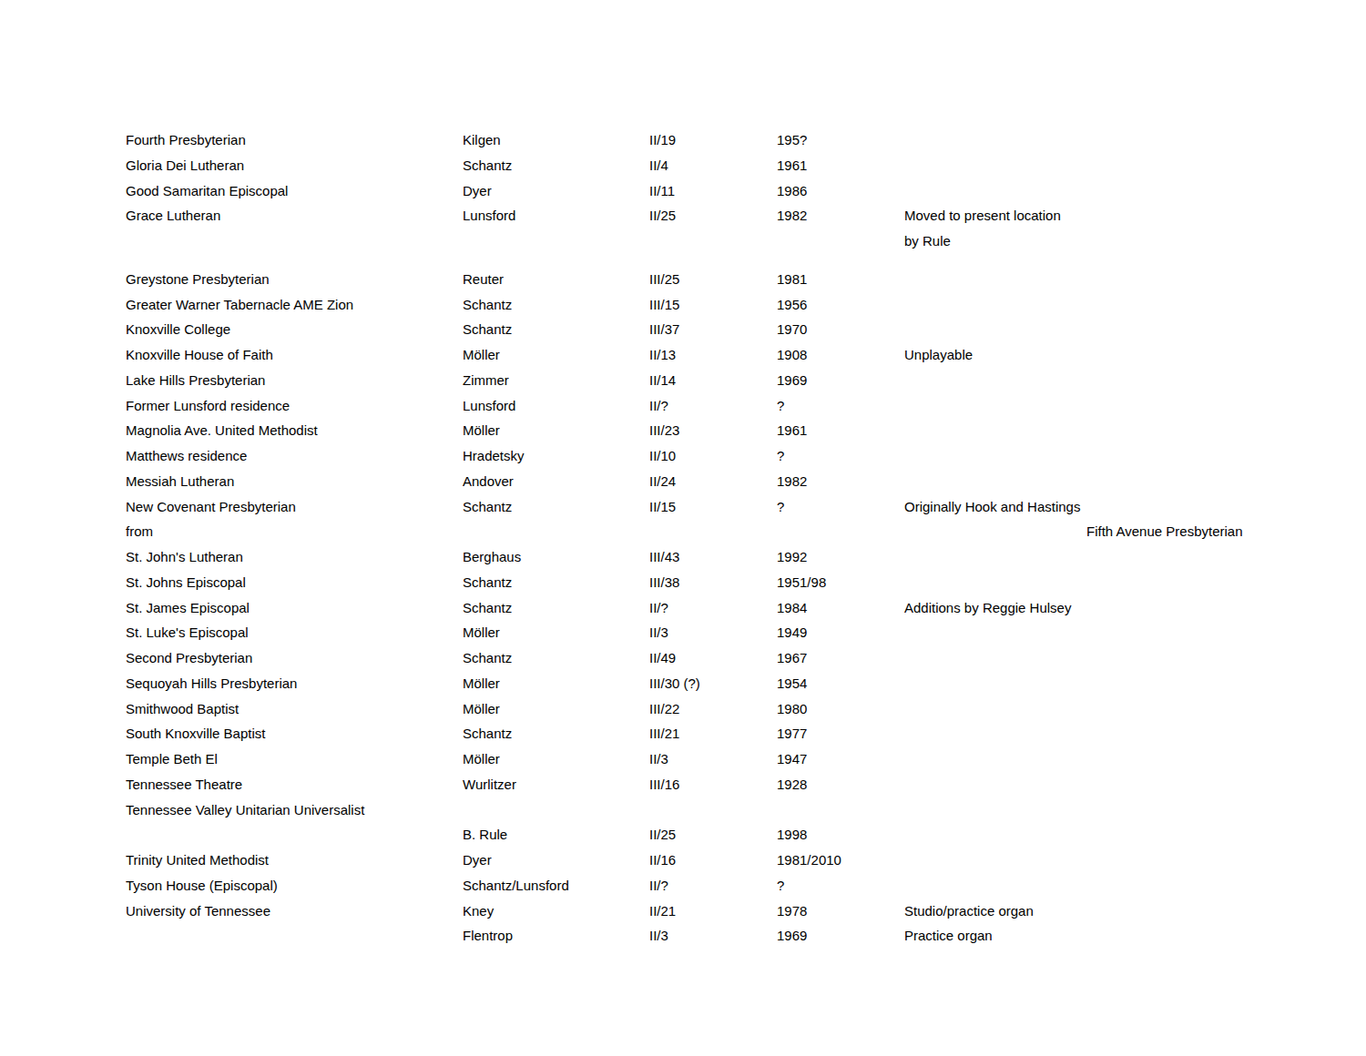| Fourth Presbyterian | Kilgen | II/19 | 195? | |
| Gloria Dei Lutheran | Schantz | II/4 | 1961 | |
| Good Samaritan Episcopal | Dyer | II/11 | 1986 | |
| Grace Lutheran | Lunsford | II/25 | 1982 | Moved to present location |
| | | | | by Rule |
| Greystone Presbyterian | Reuter | III/25 | 1981 | |
| Greater Warner Tabernacle AME Zion | Schantz | III/15 | 1956 | |
| Knoxville College | Schantz | III/37 | 1970 | |
| Knoxville House of Faith | Möller | II/13 | 1908 | Unplayable |
| Lake Hills Presbyterian | Zimmer | II/14 | 1969 | |
| Former Lunsford residence | Lunsford | II/? | ? | |
| Magnolia Ave. United Methodist | Möller | III/23 | 1961 | |
| Matthews residence | Hradetsky | II/10 | ? | |
| Messiah Lutheran | Andover | II/24 | 1982 | |
| New Covenant Presbyterian | Schantz | II/15 | ? | Originally Hook and Hastings |
| from | | | | Fifth Avenue Presbyterian |
| St. John's Lutheran | Berghaus | III/43 | 1992 | |
| St. Johns Episcopal | Schantz | III/38 | 1951/98 | |
| St. James Episcopal | Schantz | II/? | 1984 | Additions by Reggie Hulsey |
| St. Luke's Episcopal | Möller | II/3 | 1949 | |
| Second Presbyterian | Schantz | II/49 | 1967 | |
| Sequoyah Hills Presbyterian | Möller | III/30 (?) | 1954 | |
| Smithwood Baptist | Möller | III/22 | 1980 | |
| South Knoxville Baptist | Schantz | III/21 | 1977 | |
| Temple Beth El | Möller | II/3 | 1947 | |
| Tennessee Theatre | Wurlitzer | III/16 | 1928 | |
| Tennessee Valley Unitarian Universalist | | | | |
| | B. Rule | II/25 | 1998 | |
| Trinity United Methodist | Dyer | II/16 | 1981/2010 | |
| Tyson House (Episcopal) | Schantz/Lunsford | II/? | ? | |
| University of Tennessee | Kney | II/21 | 1978 | Studio/practice organ |
| | Flentrop | II/3 | 1969 | Practice organ |